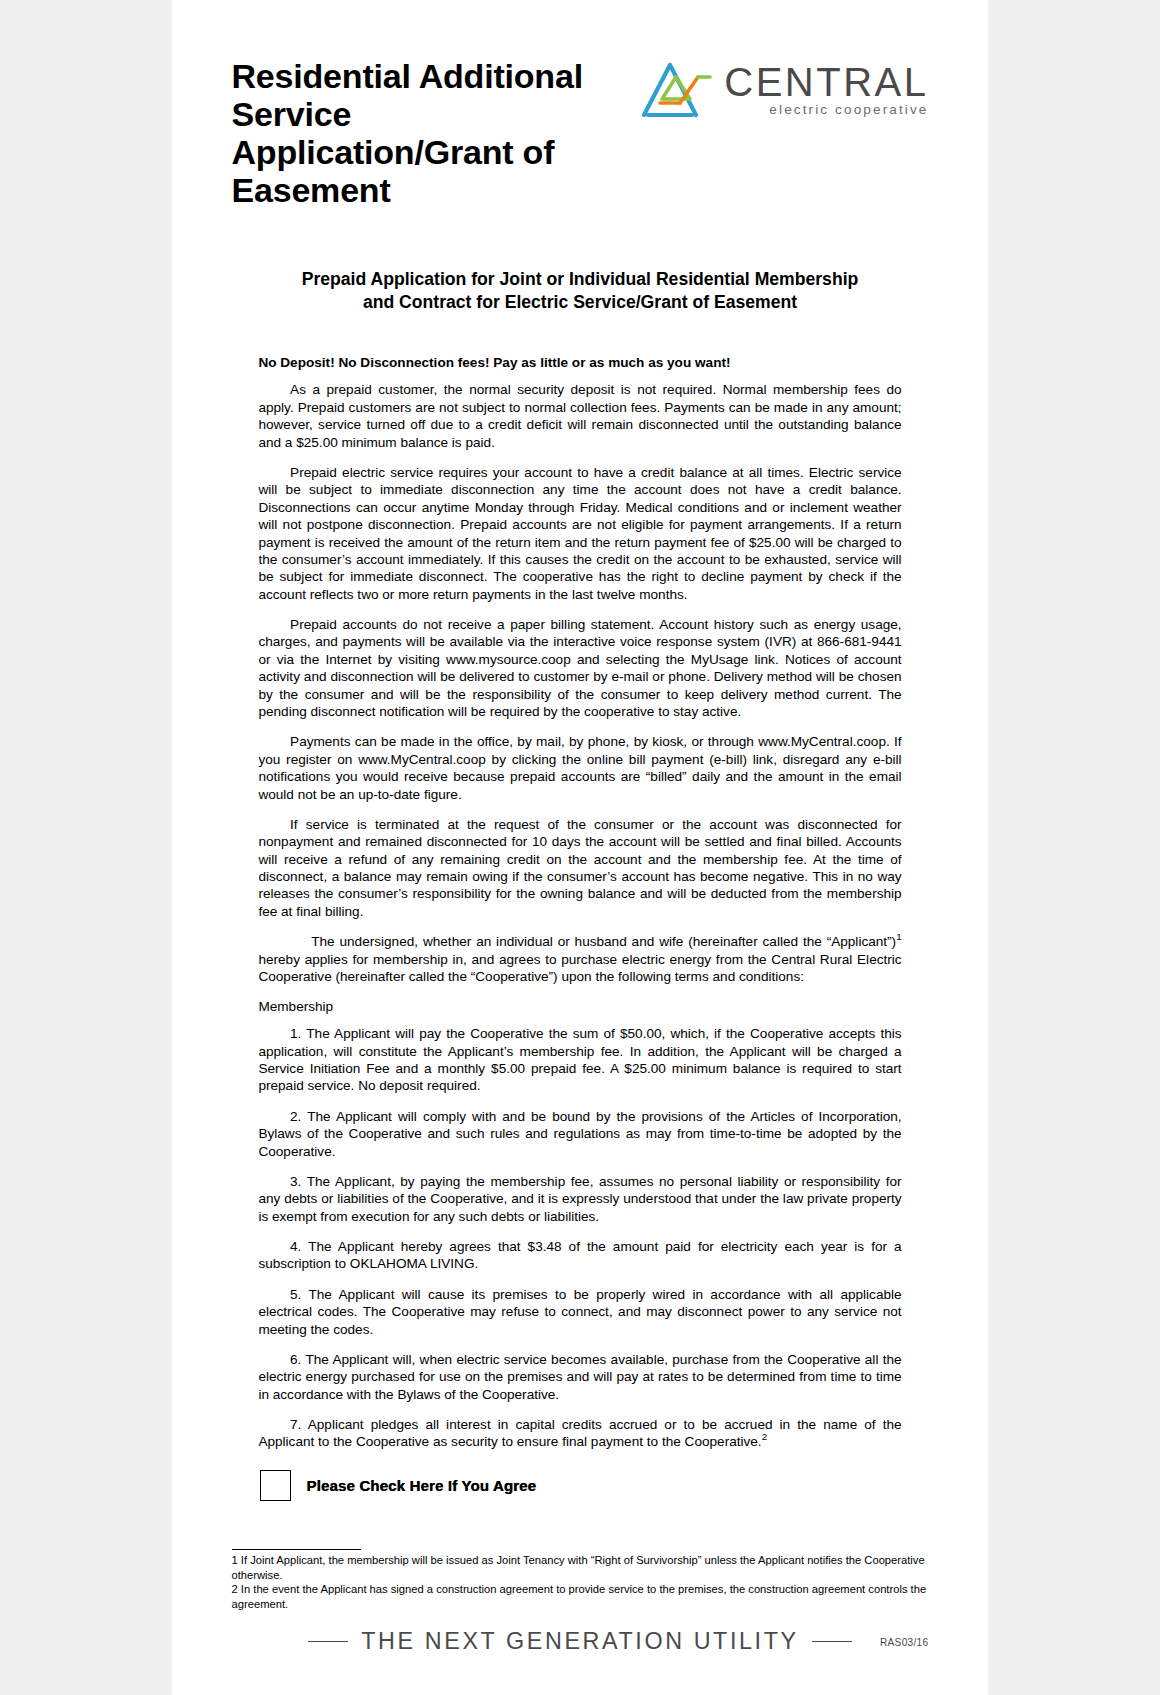Residential Additional Service
Application/Grant of Easement
CENTRAL electric cooperative
Prepaid Application for Joint or Individual Residential Membership
and Contract for Electric Service/Grant of Easement
No Deposit! No Disconnection fees! Pay as little or as much as you want!
As a prepaid customer, the normal security deposit is not required. Normal membership fees do apply. Prepaid customers are not subject to normal collection fees. Payments can be made in any amount; however, service turned off due to a credit deficit will remain disconnected until the outstanding balance and a $25.00 minimum balance is paid.
Prepaid electric service requires your account to have a credit balance at all times. Electric service will be subject to immediate disconnection any time the account does not have a credit balance. Disconnections can occur anytime Monday through Friday. Medical conditions and or inclement weather will not postpone disconnection. Prepaid accounts are not eligible for payment arrangements. If a return payment is received the amount of the return item and the return payment fee of $25.00 will be charged to the consumer’s account immediately. If this causes the credit on the account to be exhausted, service will be subject for immediate disconnect. The cooperative has the right to decline payment by check if the account reflects two or more return payments in the last twelve months.
Prepaid accounts do not receive a paper billing statement. Account history such as energy usage, charges, and payments will be available via the interactive voice response system (IVR) at 866-681-9441 or via the Internet by visiting www.mysource.coop and selecting the MyUsage link. Notices of account activity and disconnection will be delivered to customer by e-mail or phone. Delivery method will be chosen by the consumer and will be the responsibility of the consumer to keep delivery method current. The pending disconnect notification will be required by the cooperative to stay active.
Payments can be made in the office, by mail, by phone, by kiosk, or through www.MyCentral.coop. If you register on www.MyCentral.coop by clicking the online bill payment (e-bill) link, disregard any e-bill notifications you would receive because prepaid accounts are “billed” daily and the amount in the email would not be an up-to-date figure.
If service is terminated at the request of the consumer or the account was disconnected for nonpayment and remained disconnected for 10 days the account will be settled and final billed. Accounts will receive a refund of any remaining credit on the account and the membership fee. At the time of disconnect, a balance may remain owing if the consumer’s account has become negative. This in no way releases the consumer’s responsibility for the owning balance and will be deducted from the membership fee at final billing.
The undersigned, whether an individual or husband and wife (hereinafter called the “Applicant”)1 hereby applies for membership in, and agrees to purchase electric energy from the Central Rural Electric Cooperative (hereinafter called the “Cooperative”) upon the following terms and conditions:
Membership
1. The Applicant will pay the Cooperative the sum of $50.00, which, if the Cooperative accepts this application, will constitute the Applicant’s membership fee. In addition, the Applicant will be charged a Service Initiation Fee and a monthly $5.00 prepaid fee. A $25.00 minimum balance is required to start prepaid service. No deposit required.
2. The Applicant will comply with and be bound by the provisions of the Articles of Incorporation, Bylaws of the Cooperative and such rules and regulations as may from time-to-time be adopted by the Cooperative.
3. The Applicant, by paying the membership fee, assumes no personal liability or responsibility for any debts or liabilities of the Cooperative, and it is expressly understood that under the law private property is exempt from execution for any such debts or liabilities.
4. The Applicant hereby agrees that $3.48 of the amount paid for electricity each year is for a subscription to OKLAHOMA LIVING.
5. The Applicant will cause its premises to be properly wired in accordance with all applicable electrical codes. The Cooperative may refuse to connect, and may disconnect power to any service not meeting the codes.
6. The Applicant will, when electric service becomes available, purchase from the Cooperative all the electric energy purchased for use on the premises and will pay at rates to be determined from time to time in accordance with the Bylaws of the Cooperative.
7. Applicant pledges all interest in capital credits accrued or to be accrued in the name of the Applicant to the Cooperative as security to ensure final payment to the Cooperative.2
Please Check Here If You Agree
1 If Joint Applicant, the membership will be issued as Joint Tenancy with “Right of Survivorship” unless the Applicant notifies the Cooperative otherwise.
2 In the event the Applicant has signed a construction agreement to provide service to the premises, the construction agreement controls the agreement.
THE NEXT GENERATION UTILITY
RAS03/16